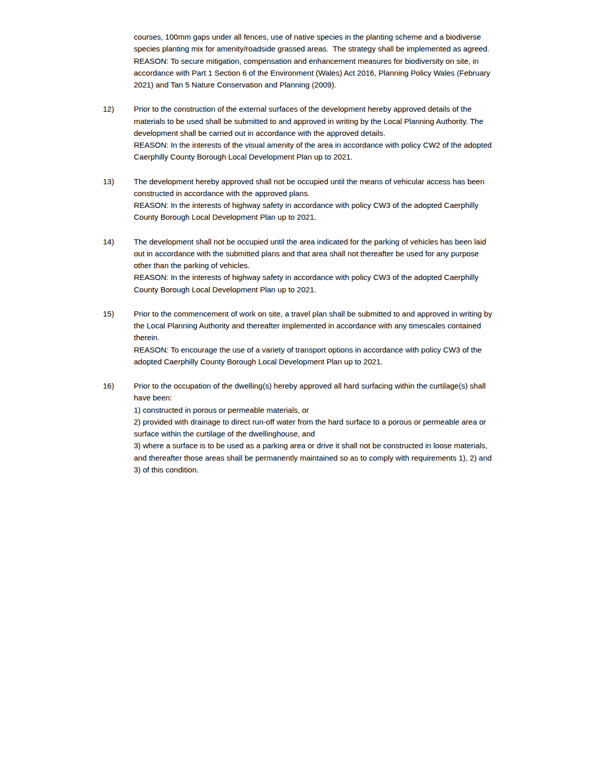courses, 100mm gaps under all fences, use of native species in the planting scheme and a biodiverse species planting mix for amenity/roadside grassed areas. The strategy shall be implemented as agreed.
REASON: To secure mitigation, compensation and enhancement measures for biodiversity on site, in accordance with Part 1 Section 6 of the Environment (Wales) Act 2016, Planning Policy Wales (February 2021) and Tan 5 Nature Conservation and Planning (2009).
12)
Prior to the construction of the external surfaces of the development hereby approved details of the materials to be used shall be submitted to and approved in writing by the Local Planning Authority. The development shall be carried out in accordance with the approved details.
REASON: In the interests of the visual amenity of the area in accordance with policy CW2 of the adopted Caerphilly County Borough Local Development Plan up to 2021.
13)
The development hereby approved shall not be occupied until the means of vehicular access has been constructed in accordance with the approved plans.
REASON: In the interests of highway safety in accordance with policy CW3 of the adopted Caerphilly County Borough Local Development Plan up to 2021.
14)
The development shall not be occupied until the area indicated for the parking of vehicles has been laid out in accordance with the submitted plans and that area shall not thereafter be used for any purpose other than the parking of vehicles.
REASON: In the interests of highway safety in accordance with policy CW3 of the adopted Caerphilly County Borough Local Development Plan up to 2021.
15)
Prior to the commencement of work on site, a travel plan shall be submitted to and approved in writing by the Local Planning Authority and thereafter implemented in accordance with any timescales contained therein.
REASON: To encourage the use of a variety of transport options in accordance with policy CW3 of the adopted Caerphilly County Borough Local Development Plan up to 2021.
16)
Prior to the occupation of the dwelling(s) hereby approved all hard surfacing within the curtilage(s) shall have been:
1) constructed in porous or permeable materials, or
2) provided with drainage to direct run-off water from the hard surface to a porous or permeable area or surface within the curtilage of the dwellinghouse, and
3) where a surface is to be used as a parking area or drive it shall not be constructed in loose materials,
and thereafter those areas shall be permanently maintained so as to comply with requirements 1), 2) and 3) of this condition.